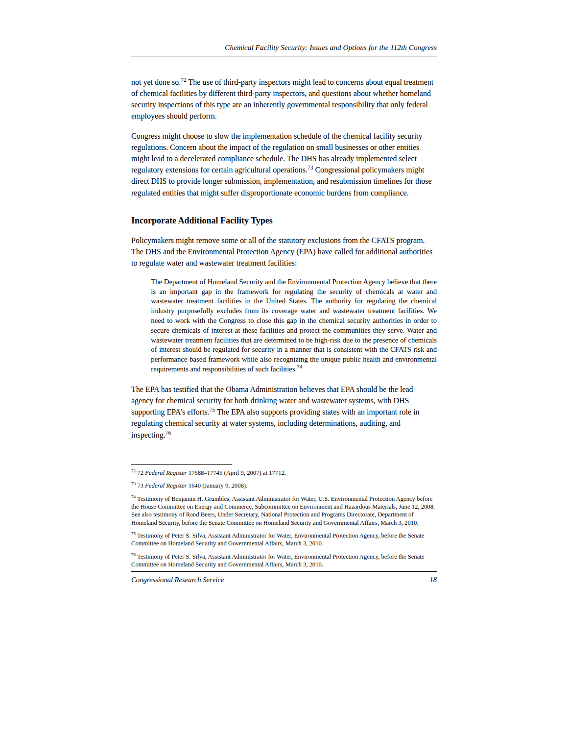Chemical Facility Security: Issues and Options for the 112th Congress
not yet done so.72 The use of third-party inspectors might lead to concerns about equal treatment of chemical facilities by different third-party inspectors, and questions about whether homeland security inspections of this type are an inherently governmental responsibility that only federal employees should perform.
Congress might choose to slow the implementation schedule of the chemical facility security regulations. Concern about the impact of the regulation on small businesses or other entities might lead to a decelerated compliance schedule. The DHS has already implemented select regulatory extensions for certain agricultural operations.73 Congressional policymakers might direct DHS to provide longer submission, implementation, and resubmission timelines for those regulated entities that might suffer disproportionate economic burdens from compliance.
Incorporate Additional Facility Types
Policymakers might remove some or all of the statutory exclusions from the CFATS program. The DHS and the Environmental Protection Agency (EPA) have called for additional authorities to regulate water and wastewater treatment facilities:
The Department of Homeland Security and the Environmental Protection Agency believe that there is an important gap in the framework for regulating the security of chemicals at water and wastewater treatment facilities in the United States. The authority for regulating the chemical industry purposefully excludes from its coverage water and wastewater treatment facilities. We need to work with the Congress to close this gap in the chemical security authorities in order to secure chemicals of interest at these facilities and protect the communities they serve. Water and wastewater treatment facilities that are determined to be high-risk due to the presence of chemicals of interest should be regulated for security in a manner that is consistent with the CFATS risk and performance-based framework while also recognizing the unique public health and environmental requirements and responsibilities of such facilities.74
The EPA has testified that the Obama Administration believes that EPA should be the lead agency for chemical security for both drinking water and wastewater systems, with DHS supporting EPA's efforts.75 The EPA also supports providing states with an important role in regulating chemical security at water systems, including determinations, auditing, and inspecting.76
72 72 Federal Register 17688–17745 (April 9, 2007) at 17712.
73 73 Federal Register 1640 (January 9, 2008).
74 Testimony of Benjamin H. Grumbles, Assistant Administrator for Water, U.S. Environmental Protection Agency before the House Committee on Energy and Commerce, Subcommittee on Environment and Hazardous Materials, June 12, 2008. See also testimony of Rand Beers, Under Secretary, National Protection and Programs Directorate, Department of Homeland Security, before the Senate Committee on Homeland Security and Governmental Affairs, March 3, 2010.
75 Testimony of Peter S. Silva, Assistant Administrator for Water, Environmental Protection Agency, before the Senate Committee on Homeland Security and Governmental Affairs, March 3, 2010.
76 Testimony of Peter S. Silva, Assistant Administrator for Water, Environmental Protection Agency, before the Senate Committee on Homeland Security and Governmental Affairs, March 3, 2010.
Congressional Research Service 18